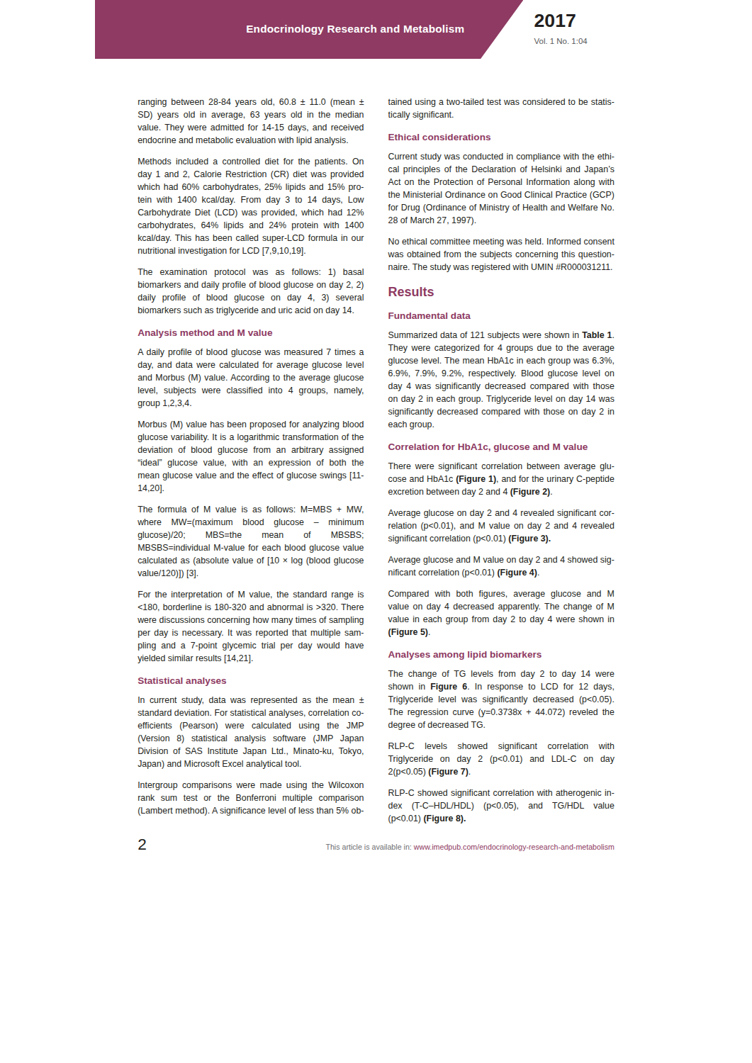Endocrinology Research and Metabolism
2017
Vol. 1 No. 1:04
ranging between 28-84 years old, 60.8 ± 11.0 (mean ± SD) years old in average, 63 years old in the median value. They were admitted for 14-15 days, and received endocrine and metabolic evaluation with lipid analysis.
Methods included a controlled diet for the patients. On day 1 and 2, Calorie Restriction (CR) diet was provided which had 60% carbohydrates, 25% lipids and 15% protein with 1400 kcal/day. From day 3 to 14 days, Low Carbohydrate Diet (LCD) was provided, which had 12% carbohydrates, 64% lipids and 24% protein with 1400 kcal/day. This has been called super-LCD formula in our nutritional investigation for LCD [7,9,10,19].
The examination protocol was as follows: 1) basal biomarkers and daily profile of blood glucose on day 2, 2) daily profile of blood glucose on day 4, 3) several biomarkers such as triglyceride and uric acid on day 14.
Analysis method and M value
A daily profile of blood glucose was measured 7 times a day, and data were calculated for average glucose level and Morbus (M) value. According to the average glucose level, subjects were classified into 4 groups, namely, group 1,2,3,4.
Morbus (M) value has been proposed for analyzing blood glucose variability. It is a logarithmic transformation of the deviation of blood glucose from an arbitrary assigned “ideal” glucose value, with an expression of both the mean glucose value and the effect of glucose swings [11-14,20].
The formula of M value is as follows: M=MBS + MW, where MW=(maximum blood glucose – minimum glucose)/20; MBS=the mean of MBSBS; MBSBS=individual M-value for each blood glucose value calculated as (absolute value of [10 × log (blood glucose value/120)]) [3].
For the interpretation of M value, the standard range is <180, borderline is 180-320 and abnormal is >320. There were discussions concerning how many times of sampling per day is necessary. It was reported that multiple sampling and a 7-point glycemic trial per day would have yielded similar results [14,21].
Statistical analyses
In current study, data was represented as the mean ± standard deviation. For statistical analyses, correlation coefficients (Pearson) were calculated using the JMP (Version 8) statistical analysis software (JMP Japan Division of SAS Institute Japan Ltd., Minato-ku, Tokyo, Japan) and Microsoft Excel analytical tool.
Intergroup comparisons were made using the Wilcoxon rank sum test or the Bonferroni multiple comparison (Lambert method). A significance level of less than 5% obtained using a two-tailed test was considered to be statistically significant.
Ethical considerations
Current study was conducted in compliance with the ethical principles of the Declaration of Helsinki and Japan’s Act on the Protection of Personal Information along with the Ministerial Ordinance on Good Clinical Practice (GCP) for Drug (Ordinance of Ministry of Health and Welfare No. 28 of March 27, 1997).
No ethical committee meeting was held. Informed consent was obtained from the subjects concerning this questionnaire. The study was registered with UMIN #R000031211.
Results
Fundamental data
Summarized data of 121 subjects were shown in Table 1. They were categorized for 4 groups due to the average glucose level. The mean HbA1c in each group was 6.3%, 6.9%, 7.9%, 9.2%, respectively. Blood glucose level on day 4 was significantly decreased compared with those on day 2 in each group. Triglyceride level on day 14 was significantly decreased compared with those on day 2 in each group.
Correlation for HbA1c, glucose and M value
There were significant correlation between average glucose and HbA1c (Figure 1), and for the urinary C-peptide excretion between day 2 and 4 (Figure 2).
Average glucose on day 2 and 4 revealed significant correlation (p<0.01), and M value on day 2 and 4 revealed significant correlation (p<0.01) (Figure 3).
Average glucose and M value on day 2 and 4 showed significant correlation (p<0.01) (Figure 4).
Compared with both figures, average glucose and M value on day 4 decreased apparently. The change of M value in each group from day 2 to day 4 were shown in (Figure 5).
Analyses among lipid biomarkers
The change of TG levels from day 2 to day 14 were shown in Figure 6. In response to LCD for 12 days, Triglyceride level was significantly decreased (p<0.05). The regression curve (y=0.3738x + 44.072) reveled the degree of decreased TG.
RLP-C levels showed significant correlation with Triglyceride on day 2 (p<0.01) and LDL-C on day 2(p<0.05) (Figure 7).
RLP-C showed significant correlation with atherogenic index (T-C–HDL/HDL) (p<0.05), and TG/HDL value (p<0.01) (Figure 8).
2
This article is available in: www.imedpub.com/endocrinology-research-and-metabolism